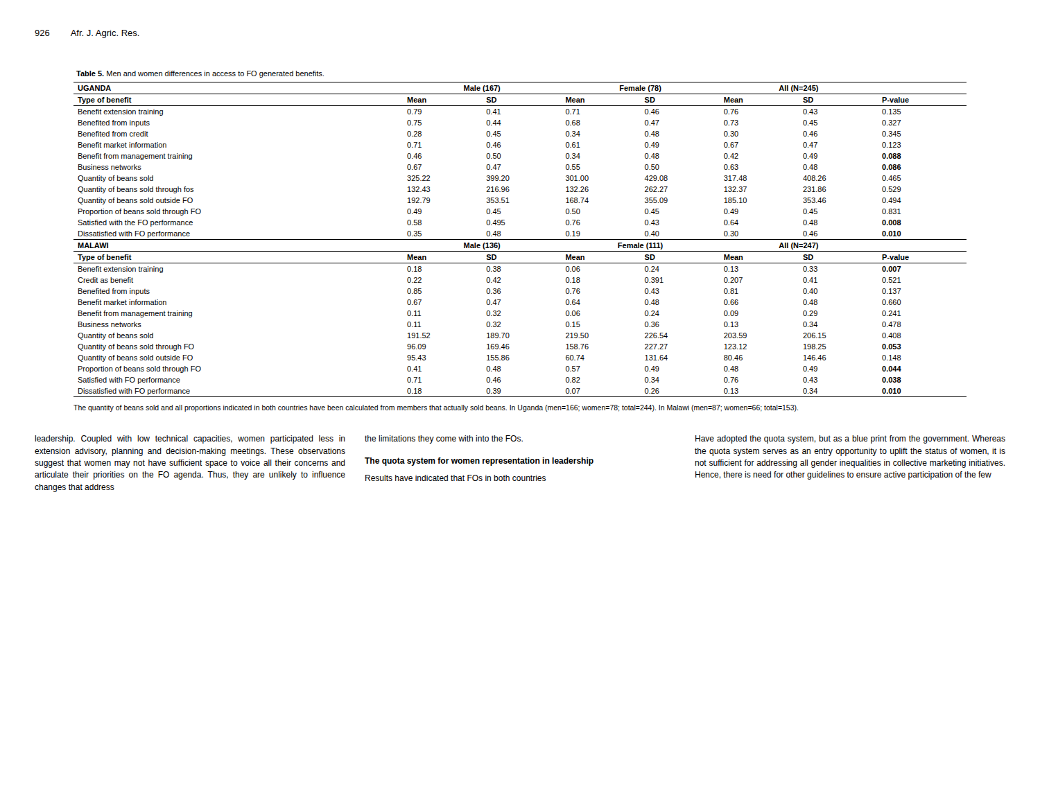926 Afr. J. Agric. Res.
Table 5. Men and women differences in access to FO generated benefits.
| UGANDA | Male (167) | Female (78) | All (N=245) | |
| Type of benefit | Mean | SD | Mean | SD | Mean | SD | P-value |
| Benefit extension training | 0.79 | 0.41 | 0.71 | 0.46 | 0.76 | 0.43 | 0.135 |
| Benefited from inputs | 0.75 | 0.44 | 0.68 | 0.47 | 0.73 | 0.45 | 0.327 |
| Benefited from credit | 0.28 | 0.45 | 0.34 | 0.48 | 0.30 | 0.46 | 0.345 |
| Benefit market information | 0.71 | 0.46 | 0.61 | 0.49 | 0.67 | 0.47 | 0.123 |
| Benefit from management training | 0.46 | 0.50 | 0.34 | 0.48 | 0.42 | 0.49 | 0.088 |
| Business networks | 0.67 | 0.47 | 0.55 | 0.50 | 0.63 | 0.48 | 0.086 |
| Quantity of beans sold | 325.22 | 399.20 | 301.00 | 429.08 | 317.48 | 408.26 | 0.465 |
| Quantity of beans sold through fos | 132.43 | 216.96 | 132.26 | 262.27 | 132.37 | 231.86 | 0.529 |
| Quantity of beans sold outside FO | 192.79 | 353.51 | 168.74 | 355.09 | 185.10 | 353.46 | 0.494 |
| Proportion of beans sold through FO | 0.49 | 0.45 | 0.50 | 0.45 | 0.49 | 0.45 | 0.831 |
| Satisfied with the FO performance | 0.58 | 0.495 | 0.76 | 0.43 | 0.64 | 0.48 | 0.008 |
| Dissatisfied with FO performance | 0.35 | 0.48 | 0.19 | 0.40 | 0.30 | 0.46 | 0.010 |
| MALAWI | Male (136) | Female (111) | All (N=247) | |
| Type of benefit | Mean | SD | Mean | SD | Mean | SD | P-value |
| Benefit extension training | 0.18 | 0.38 | 0.06 | 0.24 | 0.13 | 0.33 | 0.007 |
| Credit as benefit | 0.22 | 0.42 | 0.18 | 0.391 | 0.207 | 0.41 | 0.521 |
| Benefited from inputs | 0.85 | 0.36 | 0.76 | 0.43 | 0.81 | 0.40 | 0.137 |
| Benefit market information | 0.67 | 0.47 | 0.64 | 0.48 | 0.66 | 0.48 | 0.660 |
| Benefit from management training | 0.11 | 0.32 | 0.06 | 0.24 | 0.09 | 0.29 | 0.241 |
| Business networks | 0.11 | 0.32 | 0.15 | 0.36 | 0.13 | 0.34 | 0.478 |
| Quantity of beans sold | 191.52 | 189.70 | 219.50 | 226.54 | 203.59 | 206.15 | 0.408 |
| Quantity of beans sold through FO | 96.09 | 169.46 | 158.76 | 227.27 | 123.12 | 198.25 | 0.053 |
| Quantity of beans sold outside FO | 95.43 | 155.86 | 60.74 | 131.64 | 80.46 | 146.46 | 0.148 |
| Proportion of beans sold through FO | 0.41 | 0.48 | 0.57 | 0.49 | 0.48 | 0.49 | 0.044 |
| Satisfied with FO performance | 0.71 | 0.46 | 0.82 | 0.34 | 0.76 | 0.43 | 0.038 |
| Dissatisfied with FO performance | 0.18 | 0.39 | 0.07 | 0.26 | 0.13 | 0.34 | 0.010 |
The quantity of beans sold and all proportions indicated in both countries have been calculated from members that actually sold beans. In Uganda (men=166; women=78; total=244). In Malawi (men=87; women=66; total=153).
leadership. Coupled with low technical capacities, women participated less in extension advisory, planning and decision-making meetings. These observations suggest that women may not have sufficient space to voice all their concerns and articulate their priorities on the FO agenda. Thus, they are unlikely to influence changes that address
the limitations they come with into the FOs.
The quota system for women representation in leadership
Results have indicated that FOs in both countries
Have adopted the quota system, but as a blue print from the government. Whereas the quota system serves as an entry opportunity to uplift the status of women, it is not sufficient for addressing all gender inequalities in collective marketing initiatives. Hence, there is need for other guidelines to ensure active participation of the few